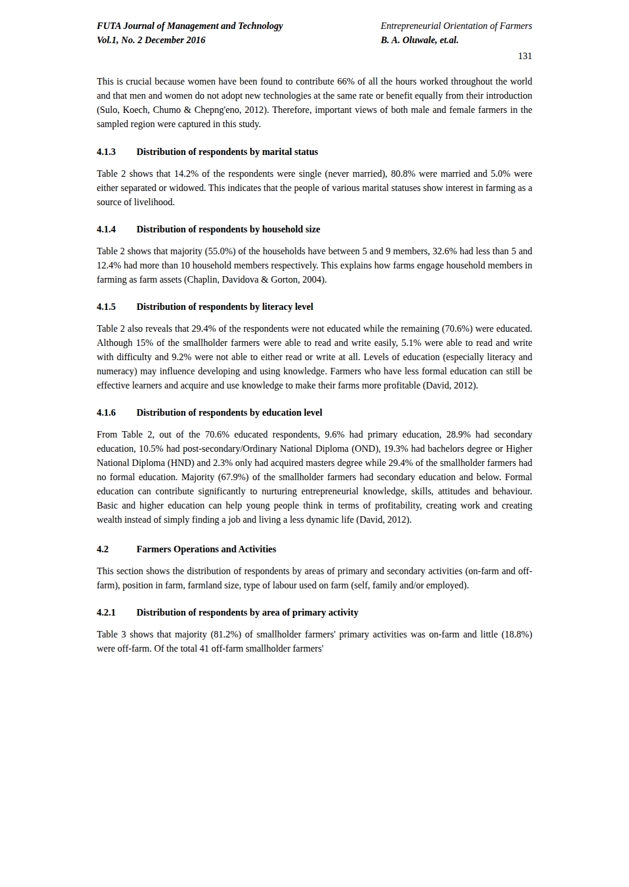FUTA Journal of Management and Technology
Vol.1, No. 2 December 2016
Entrepreneurial Orientation of Farmers
B. A. Oluwale, et.al.
131
This is crucial because women have been found to contribute 66% of all the hours worked throughout the world and that men and women do not adopt new technologies at the same rate or benefit equally from their introduction (Sulo, Koech, Chumo & Chepng'eno, 2012). Therefore, important views of both male and female farmers in the sampled region were captured in this study.
4.1.3 Distribution of respondents by marital status
Table 2 shows that 14.2% of the respondents were single (never married), 80.8% were married and 5.0% were either separated or widowed. This indicates that the people of various marital statuses show interest in farming as a source of livelihood.
4.1.4 Distribution of respondents by household size
Table 2 shows that majority (55.0%) of the households have between 5 and 9 members, 32.6% had less than 5 and 12.4% had more than 10 household members respectively. This explains how farms engage household members in farming as farm assets (Chaplin, Davidova & Gorton, 2004).
4.1.5 Distribution of respondents by literacy level
Table 2 also reveals that 29.4% of the respondents were not educated while the remaining (70.6%) were educated. Although 15% of the smallholder farmers were able to read and write easily, 5.1% were able to read and write with difficulty and 9.2% were not able to either read or write at all. Levels of education (especially literacy and numeracy) may influence developing and using knowledge. Farmers who have less formal education can still be effective learners and acquire and use knowledge to make their farms more profitable (David, 2012).
4.1.6 Distribution of respondents by education level
From Table 2, out of the 70.6% educated respondents, 9.6% had primary education, 28.9% had secondary education, 10.5% had post-secondary/Ordinary National Diploma (OND), 19.3% had bachelors degree or Higher National Diploma (HND) and 2.3% only had acquired masters degree while 29.4% of the smallholder farmers had no formal education. Majority (67.9%) of the smallholder farmers had secondary education and below. Formal education can contribute significantly to nurturing entrepreneurial knowledge, skills, attitudes and behaviour. Basic and higher education can help young people think in terms of profitability, creating work and creating wealth instead of simply finding a job and living a less dynamic life (David, 2012).
4.2 Farmers Operations and Activities
This section shows the distribution of respondents by areas of primary and secondary activities (on-farm and off-farm), position in farm, farmland size, type of labour used on farm (self, family and/or employed).
4.2.1 Distribution of respondents by area of primary activity
Table 3 shows that majority (81.2%) of smallholder farmers' primary activities was on-farm and little (18.8%) were off-farm. Of the total 41 off-farm smallholder farmers'